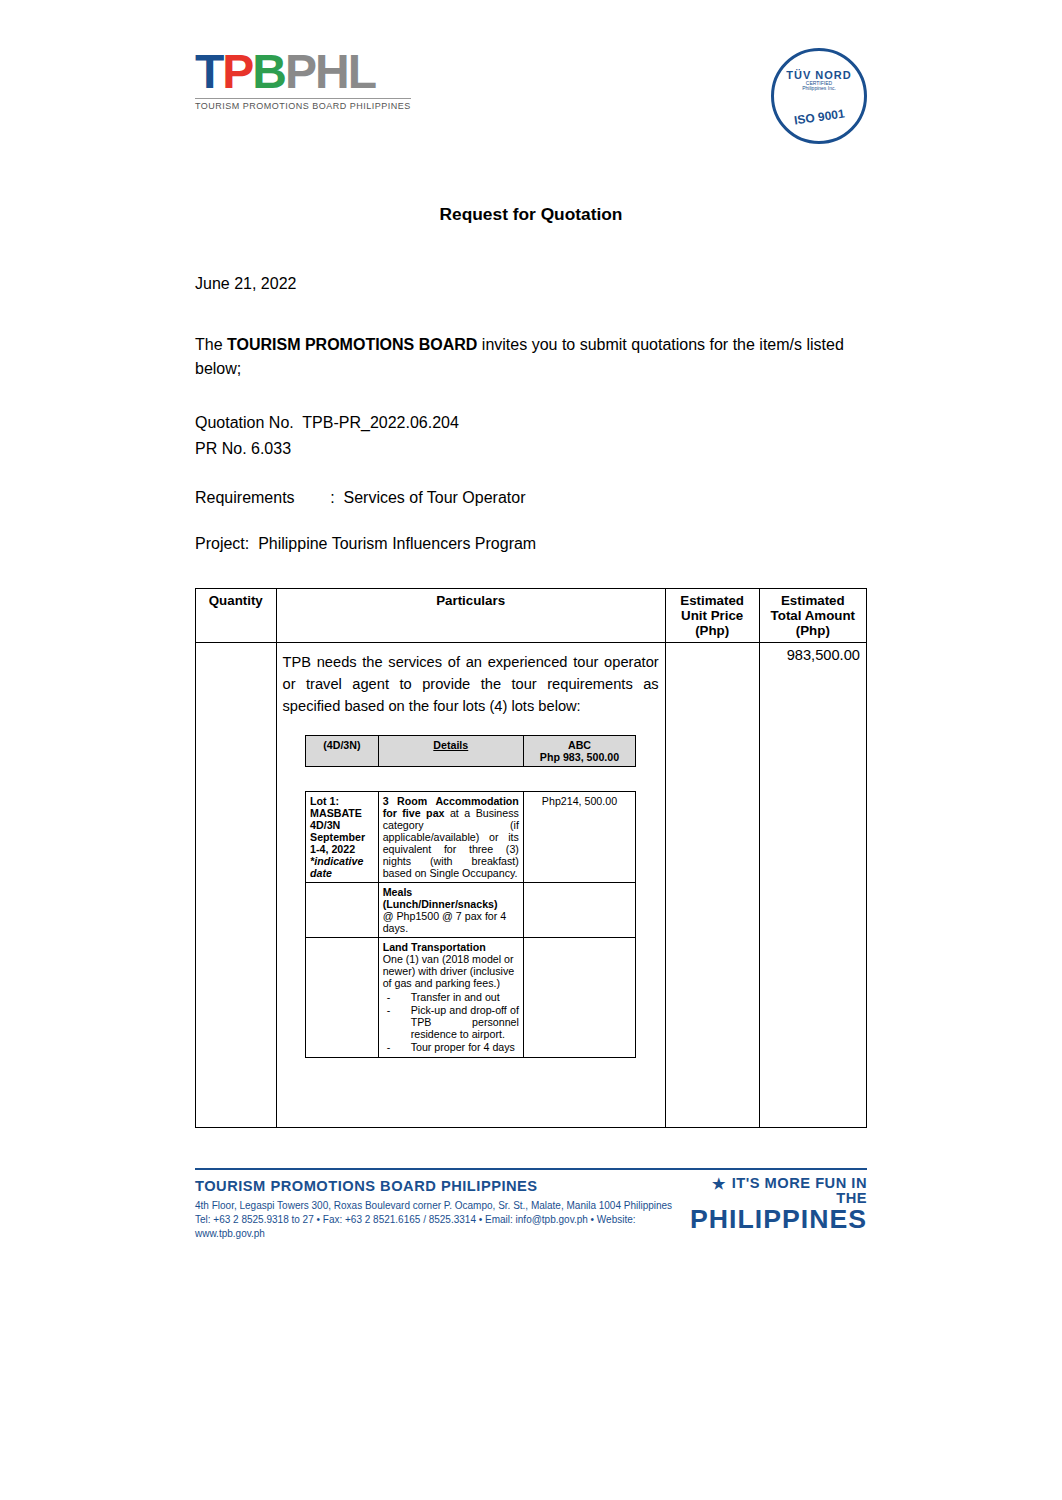TPBPHL
TOURISM PROMOTIONS BOARD PHILIPPINES
TÜV NORD
CERTIFIED
Philippines Inc.
ISO 9001
Request for Quotation
June 21, 2022
The TOURISM PROMOTIONS BOARD invites you to submit quotations for the item/s listed below;
Quotation No. TPB-PR_2022.06.204
PR No. 6.033
Requirements : Services of Tour Operator
Project: Philippine Tourism Influencers Program
| Quantity | Particulars | Estimated Unit Price (Php) | Estimated Total Amount (Php) |
| --- | --- | --- | --- |
| | TPB needs the services of an experienced tour operator or travel agent to provide the tour requirements as specified based on the four lots (4) lots below: / (4D/3N) / Details / ABC Php 983, 500.00 / / --- / --- / --- / / Lot 1: MASBATE 4D/3N September 1-4, 2022 *indicative date / 3 Room Accommodation for five pax at a Business category (if applicable/available) or its equivalent for three (3) nights (with breakfast) based on Single Occupancy. / Php214, 500.00 / / / Meals (Lunch/Dinner/snacks) @ Php1500 @ 7 pax for 4 days. / / / / Land Transportation One (1) van (2018 model or newer) with driver (inclusive of gas and parking fees.) Transfer in and out Pick-up and drop-off of TPB personnel residence to airport. Tour proper for 4 days / / | | 983,500.00 |
TOURISM PROMOTIONS BOARD PHILIPPINES
4th Floor, Legaspi Towers 300, Roxas Boulevard corner P. Ocampo, Sr. St., Malate, Manila 1004 Philippines
Tel: +63 2 8525.9318 to 27 • Fax: +63 2 8521.6165 / 8525.3314 • Email: info@tpb.gov.ph • Website: www.tpb.gov.ph
★IT'S MORE FUN IN THE
PHILIPPINES